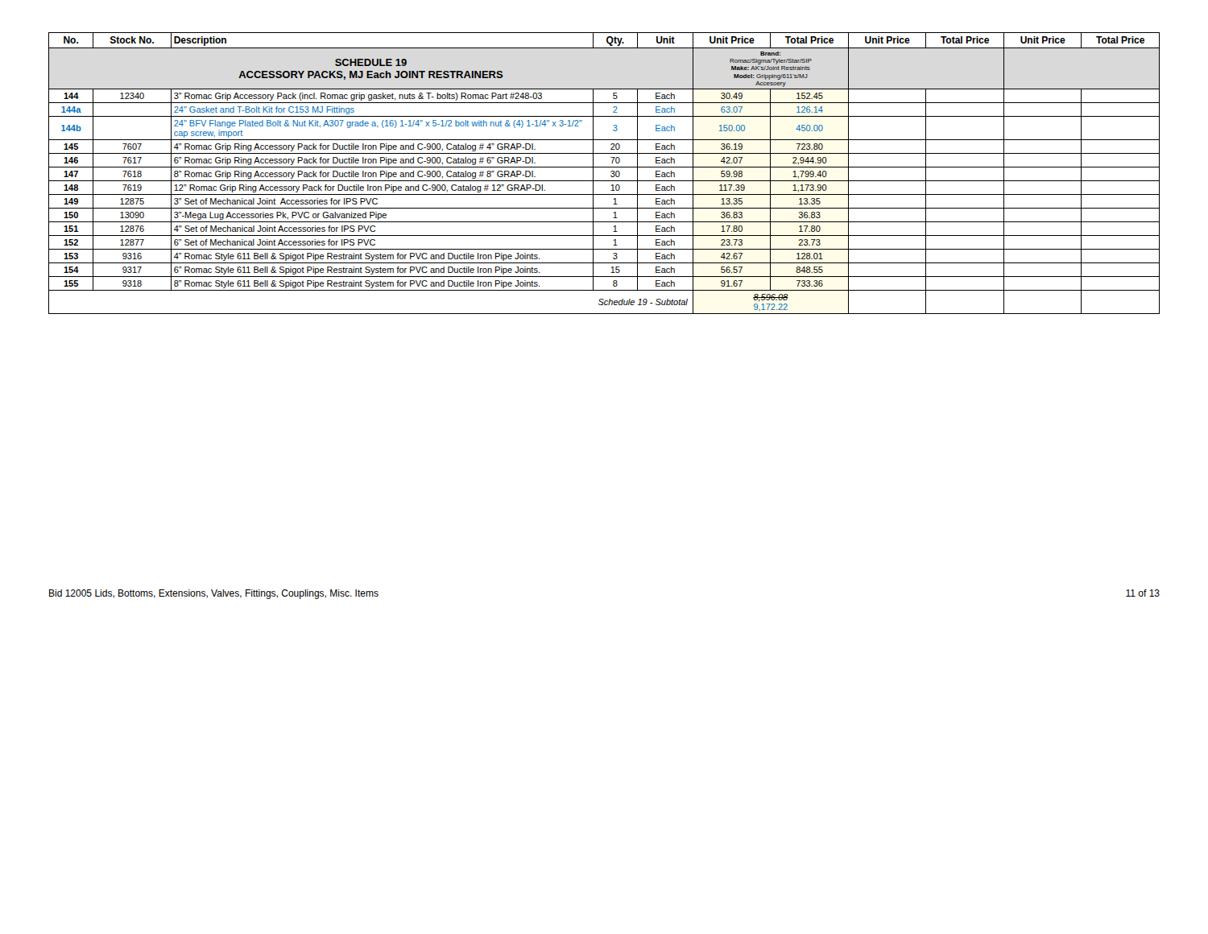| No. | Stock No. | Description | Qty. | Unit | Unit Price | Total Price | Unit Price | Total Price | Unit Price | Total Price |
| --- | --- | --- | --- | --- | --- | --- | --- | --- | --- | --- |
| SCHEDULE 19 ACCESSORY PACKS, MJ Each JOINT RESTRAINERS | Brand: Romac/Sigma/Tyler/Star/SIP Make: AK's/Joint Restraints Model: Gripping/611's/MJ Accesoery | | |
| 144 | 12340 | 3” Romac Grip Accessory Pack (incl. Romac grip gasket, nuts & T- bolts) Romac Part #248-03 | 5 | Each | 30.49 | 152.45 | | | | |
| 144a | | 24" Gasket and T-Bolt Kit for C153 MJ Fittings | 2 | Each | 63.07 | 126.14 | | | | |
| 144b | | 24" BFV Flange Plated Bolt & Nut Kit, A307 grade a, (16) 1-1/4" x 5-1/2 bolt with nut & (4) 1-1/4" x 3-1/2" cap screw, import | 3 | Each | 150.00 | 450.00 | | | | |
| 145 | 7607 | 4” Romac Grip Ring Accessory Pack for Ductile Iron Pipe and C-900, Catalog # 4” GRAP-DI. | 20 | Each | 36.19 | 723.80 | | | | |
| 146 | 7617 | 6” Romac Grip Ring Accessory Pack for Ductile Iron Pipe and C-900, Catalog # 6” GRAP-DI. | 70 | Each | 42.07 | 2,944.90 | | | | |
| 147 | 7618 | 8” Romac Grip Ring Accessory Pack for Ductile Iron Pipe and C-900, Catalog # 8” GRAP-DI. | 30 | Each | 59.98 | 1,799.40 | | | | |
| 148 | 7619 | 12” Romac Grip Ring Accessory Pack for Ductile Iron Pipe and C-900, Catalog # 12” GRAP-DI. | 10 | Each | 117.39 | 1,173.90 | | | | |
| 149 | 12875 | 3” Set of Mechanical Joint Accessories for IPS PVC | 1 | Each | 13.35 | 13.35 | | | | |
| 150 | 13090 | 3”-Mega Lug Accessories Pk, PVC or Galvanized Pipe | 1 | Each | 36.83 | 36.83 | | | | |
| 151 | 12876 | 4" Set of Mechanical Joint Accessories for IPS PVC | 1 | Each | 17.80 | 17.80 | | | | |
| 152 | 12877 | 6” Set of Mechanical Joint Accessories for IPS PVC | 1 | Each | 23.73 | 23.73 | | | | |
| 153 | 9316 | 4” Romac Style 611 Bell & Spigot Pipe Restraint System for PVC and Ductile Iron Pipe Joints. | 3 | Each | 42.67 | 128.01 | | | | |
| 154 | 9317 | 6” Romac Style 611 Bell & Spigot Pipe Restraint System for PVC and Ductile Iron Pipe Joints. | 15 | Each | 56.57 | 848.55 | | | | |
| 155 | 9318 | 8” Romac Style 611 Bell & Spigot Pipe Restraint System for PVC and Ductile Iron Pipe Joints. | 8 | Each | 91.67 | 733.36 | | | | |
| Schedule 19 - Subtotal | 8,596.08 9,172.22 | | | | |
Bid 12005 Lids, Bottoms, Extensions, Valves, Fittings, Couplings, Misc. Items 11 of 13